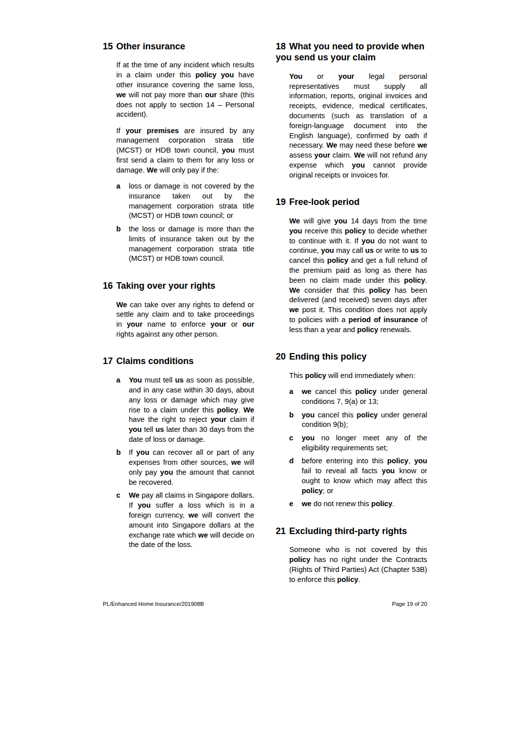15 Other insurance
If at the time of any incident which results in a claim under this policy you have other insurance covering the same loss, we will not pay more than our share (this does not apply to section 14 – Personal accident).
If your premises are insured by any management corporation strata title (MCST) or HDB town council, you must first send a claim to them for any loss or damage. We will only pay if the:
aloss or damage is not covered by the insurance taken out by the management corporation strata title (MCST) or HDB town council; or
bthe loss or damage is more than the limits of insurance taken out by the management corporation strata title (MCST) or HDB town council.
16 Taking over your rights
We can take over any rights to defend or settle any claim and to take proceedings in your name to enforce your or our rights against any other person.
17 Claims conditions
aYou must tell us as soon as possible, and in any case within 30 days, about any loss or damage which may give rise to a claim under this policy. We have the right to reject your claim if you tell us later than 30 days from the date of loss or damage.
bIf you can recover all or part of any expenses from other sources, we will only pay you the amount that cannot be recovered.
cWe pay all claims in Singapore dollars. If you suffer a loss which is in a foreign currency, we will convert the amount into Singapore dollars at the exchange rate which we will decide on the date of the loss.
18 What you need to provide when you send us your claim
You or your legal personal representatives must supply all information, reports, original invoices and receipts, evidence, medical certificates, documents (such as translation of a foreign-language document into the English language), confirmed by oath if necessary. We may need these before we assess your claim. We will not refund any expense which you cannot provide original receipts or invoices for.
19 Free-look period
We will give you 14 days from the time you receive this policy to decide whether to continue with it. If you do not want to continue, you may call us or write to us to cancel this policy and get a full refund of the premium paid as long as there has been no claim made under this policy. We consider that this policy has been delivered (and received) seven days after we post it. This condition does not apply to policies with a period of insurance of less than a year and policy renewals.
20 Ending this policy
This policy will end immediately when:
awe cancel this policy under general conditions 7, 9(a) or 13;
byou cancel this policy under general condition 9(b);
cyou no longer meet any of the eligibility requirements set;
dbefore entering into this policy, you fail to reveal all facts you know or ought to know which may affect this policy; or
ewe do not renew this policy.
21 Excluding third-party rights
Someone who is not covered by this policy has no right under the Contracts (Rights of Third Parties) Act (Chapter 53B) to enforce this policy.
PL/Enhanced Home Insurance/201908B Page 19 of 20